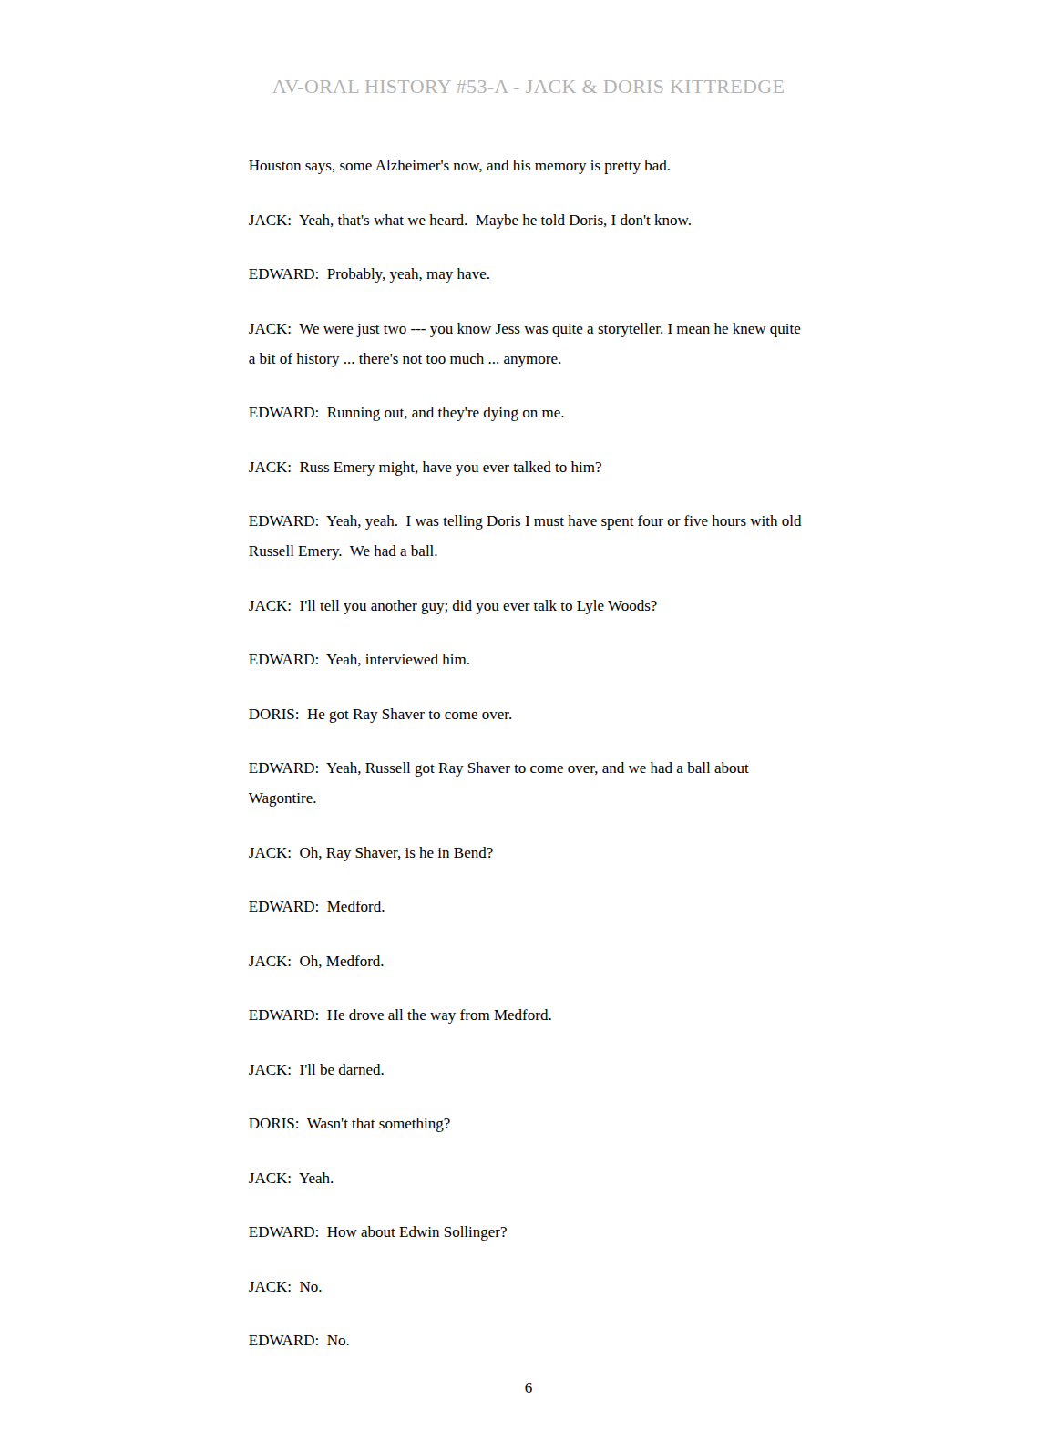AV-ORAL HISTORY #53-A - JACK & DORIS KITTREDGE
Houston says, some Alzheimer's now, and his memory is pretty bad.
JACK: Yeah, that's what we heard. Maybe he told Doris, I don't know.
EDWARD: Probably, yeah, may have.
JACK: We were just two --- you know Jess was quite a storyteller. I mean he knew quite a bit of history ... there's not too much ... anymore.
EDWARD: Running out, and they're dying on me.
JACK: Russ Emery might, have you ever talked to him?
EDWARD: Yeah, yeah. I was telling Doris I must have spent four or five hours with old Russell Emery. We had a ball.
JACK: I'll tell you another guy; did you ever talk to Lyle Woods?
EDWARD: Yeah, interviewed him.
DORIS: He got Ray Shaver to come over.
EDWARD: Yeah, Russell got Ray Shaver to come over, and we had a ball about Wagontire.
JACK: Oh, Ray Shaver, is he in Bend?
EDWARD: Medford.
JACK: Oh, Medford.
EDWARD: He drove all the way from Medford.
JACK: I'll be darned.
DORIS: Wasn't that something?
JACK: Yeah.
EDWARD: How about Edwin Sollinger?
JACK: No.
EDWARD: No.
6